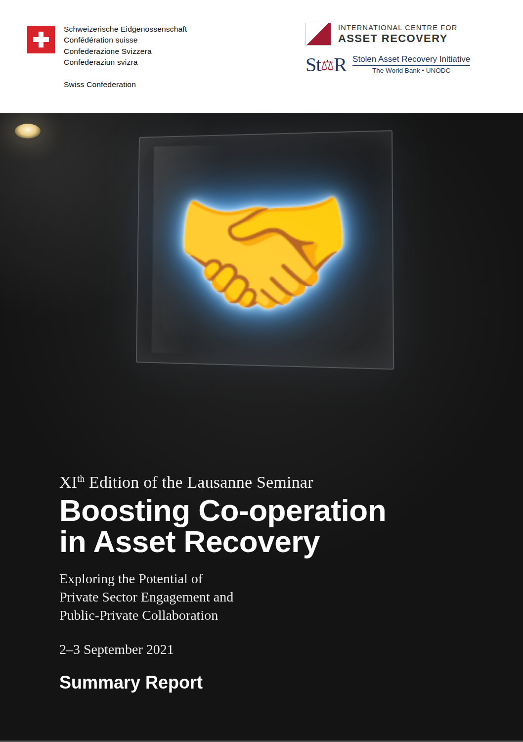Schweizerische Eidgenossenschaft
Confédération suisse
Confederazione Svizzera
Confederaziun svizra
Swiss Confederation
INTERNATIONAL CENTRE FOR
ASSET RECOVERY
St⚖R
Stolen Asset Recovery Initiative
The World Bank • UNODC
🤝
XIth Edition of the Lausanne Seminar
Boosting Co-operation
in Asset Recovery
Exploring the Potential of
Private Sector Engagement and
Public-Private Collaboration
2–3 September 2021
Summary Report